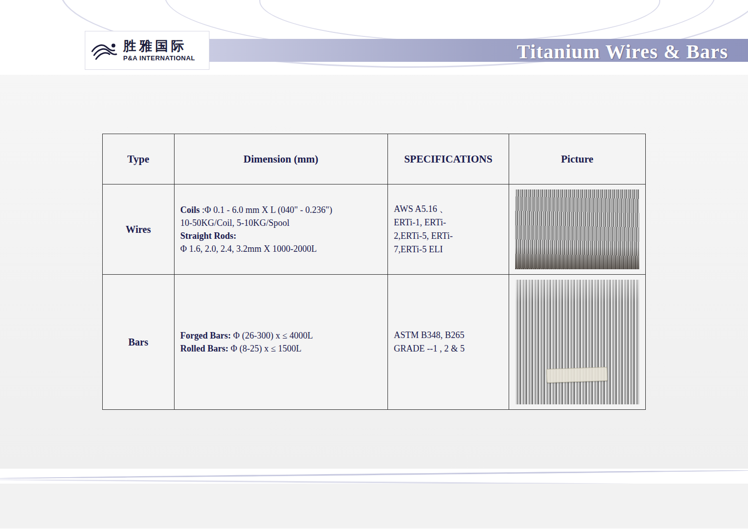Titanium Wires & Bars
胜雅国际
P&A INTERNATIONAL
| Type | Dimension (mm) | SPECIFICATIONS | Picture |
| --- | --- | --- | --- |
| Wires | Coils :Φ 0.1 - 6.0 mm X L (040" - 0.236") 10-50KG/Coil, 5-10KG/Spool Straight Rods: Φ 1.6, 2.0, 2.4, 3.2mm X 1000-2000L | AWS A5.16 、 ERTi-1, ERTi- 2,ERTi-5, ERTi- 7,ERTi-5 ELI | |
| Bars | Forged Bars: Φ (26-300) x ≤ 4000L Rolled Bars: Φ (8-25) x ≤ 1500L | ASTM B348, B265 GRADE --1 , 2 & 5 | |